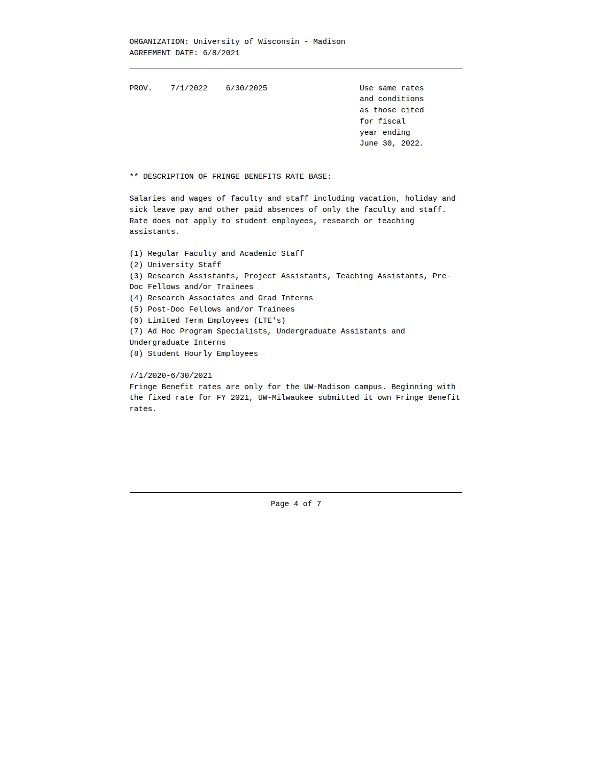ORGANIZATION: University of Wisconsin - Madison
AGREEMENT DATE: 6/8/2021
PROV. 7/1/2022 6/30/2025
Use same rates
and conditions
as those cited
for fiscal
year ending
June 30, 2022.
** DESCRIPTION OF FRINGE BENEFITS RATE BASE:
Salaries and wages of faculty and staff including vacation, holiday and sick leave pay and other paid absences of only the faculty and staff. Rate does not apply to student employees, research or teaching assistants.
(1) Regular Faculty and Academic Staff
(2) University Staff
(3) Research Assistants, Project Assistants, Teaching Assistants, Pre-Doc Fellows and/or Trainees
(4) Research Associates and Grad Interns
(5) Post-Doc Fellows and/or Trainees
(6) Limited Term Employees (LTE's)
(7) Ad Hoc Program Specialists, Undergraduate Assistants and Undergraduate Interns
(8) Student Hourly Employees
7/1/2020-6/30/2021
Fringe Benefit rates are only for the UW-Madison campus. Beginning with the fixed rate for FY 2021, UW-Milwaukee submitted it own Fringe Benefit rates.
Page 4 of 7